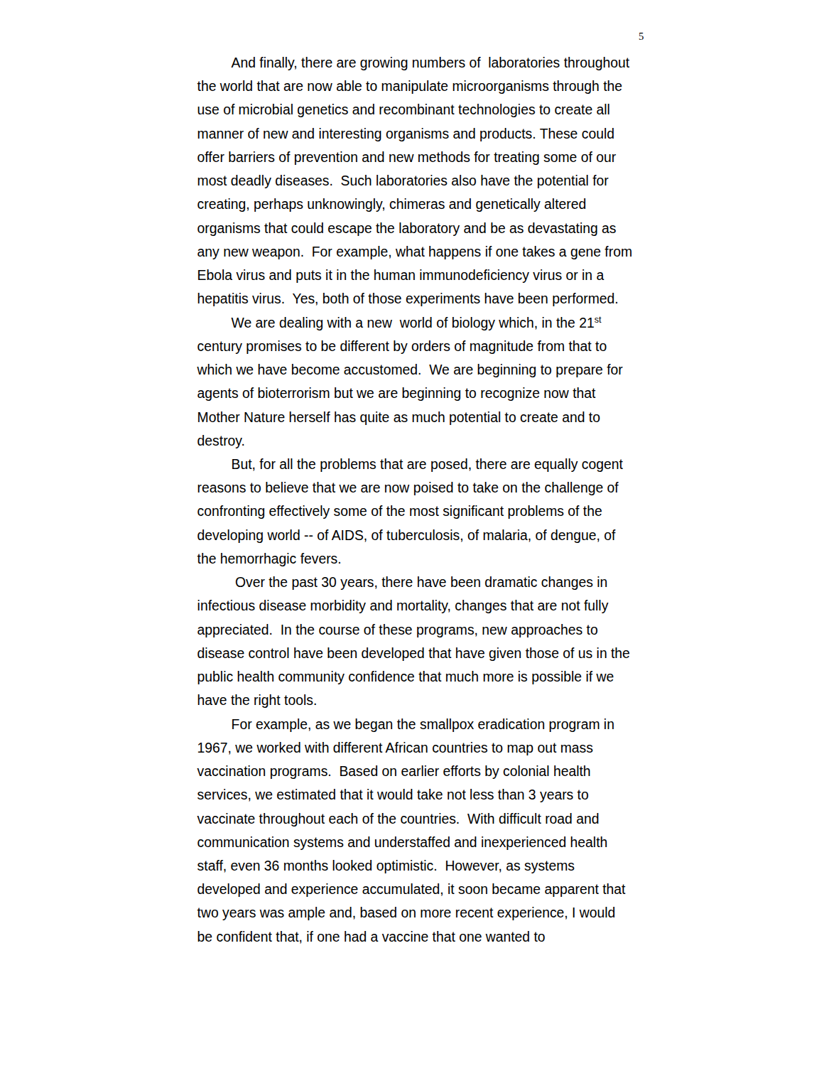5
And finally, there are growing numbers of laboratories throughout the world that are now able to manipulate microorganisms through the use of microbial genetics and recombinant technologies to create all manner of new and interesting organisms and products. These could offer barriers of prevention and new methods for treating some of our most deadly diseases. Such laboratories also have the potential for creating, perhaps unknowingly, chimeras and genetically altered organisms that could escape the laboratory and be as devastating as any new weapon. For example, what happens if one takes a gene from Ebola virus and puts it in the human immunodeficiency virus or in a hepatitis virus. Yes, both of those experiments have been performed.
We are dealing with a new world of biology which, in the 21st century promises to be different by orders of magnitude from that to which we have become accustomed. We are beginning to prepare for agents of bioterrorism but we are beginning to recognize now that Mother Nature herself has quite as much potential to create and to destroy.
But, for all the problems that are posed, there are equally cogent reasons to believe that we are now poised to take on the challenge of confronting effectively some of the most significant problems of the developing world -- of AIDS, of tuberculosis, of malaria, of dengue, of the hemorrhagic fevers.
Over the past 30 years, there have been dramatic changes in infectious disease morbidity and mortality, changes that are not fully appreciated. In the course of these programs, new approaches to disease control have been developed that have given those of us in the public health community confidence that much more is possible if we have the right tools.
For example, as we began the smallpox eradication program in 1967, we worked with different African countries to map out mass vaccination programs. Based on earlier efforts by colonial health services, we estimated that it would take not less than 3 years to vaccinate throughout each of the countries. With difficult road and communication systems and understaffed and inexperienced health staff, even 36 months looked optimistic. However, as systems developed and experience accumulated, it soon became apparent that two years was ample and, based on more recent experience, I would be confident that, if one had a vaccine that one wanted to